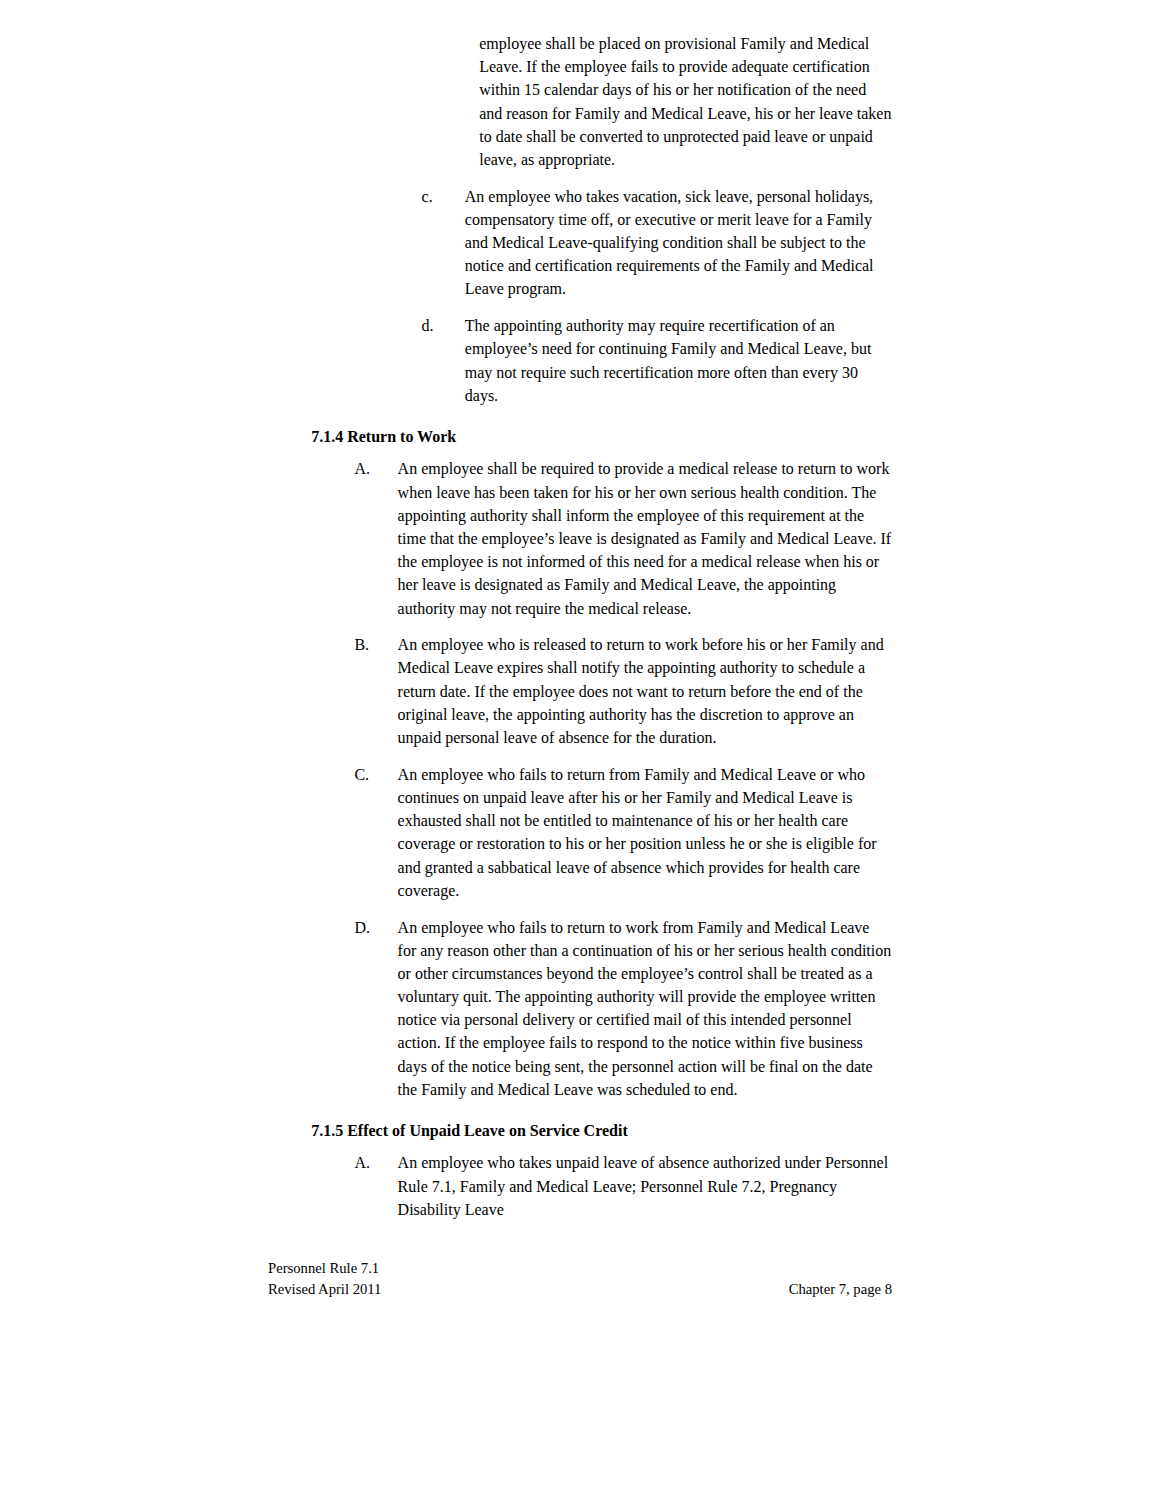employee shall be placed on provisional Family and Medical Leave. If the employee fails to provide adequate certification within 15 calendar days of his or her notification of the need and reason for Family and Medical Leave, his or her leave taken to date shall be converted to unprotected paid leave or unpaid leave, as appropriate.
c. An employee who takes vacation, sick leave, personal holidays, compensatory time off, or executive or merit leave for a Family and Medical Leave-qualifying condition shall be subject to the notice and certification requirements of the Family and Medical Leave program.
d. The appointing authority may require recertification of an employee’s need for continuing Family and Medical Leave, but may not require such recertification more often than every 30 days.
7.1.4 Return to Work
A. An employee shall be required to provide a medical release to return to work when leave has been taken for his or her own serious health condition. The appointing authority shall inform the employee of this requirement at the time that the employee’s leave is designated as Family and Medical Leave. If the employee is not informed of this need for a medical release when his or her leave is designated as Family and Medical Leave, the appointing authority may not require the medical release.
B. An employee who is released to return to work before his or her Family and Medical Leave expires shall notify the appointing authority to schedule a return date. If the employee does not want to return before the end of the original leave, the appointing authority has the discretion to approve an unpaid personal leave of absence for the duration.
C. An employee who fails to return from Family and Medical Leave or who continues on unpaid leave after his or her Family and Medical Leave is exhausted shall not be entitled to maintenance of his or her health care coverage or restoration to his or her position unless he or she is eligible for and granted a sabbatical leave of absence which provides for health care coverage.
D. An employee who fails to return to work from Family and Medical Leave for any reason other than a continuation of his or her serious health condition or other circumstances beyond the employee’s control shall be treated as a voluntary quit. The appointing authority will provide the employee written notice via personal delivery or certified mail of this intended personnel action. If the employee fails to respond to the notice within five business days of the notice being sent, the personnel action will be final on the date the Family and Medical Leave was scheduled to end.
7.1.5 Effect of Unpaid Leave on Service Credit
A. An employee who takes unpaid leave of absence authorized under Personnel Rule 7.1, Family and Medical Leave; Personnel Rule 7.2, Pregnancy Disability Leave
Personnel Rule 7.1
Revised April 2011
Chapter 7, page 8